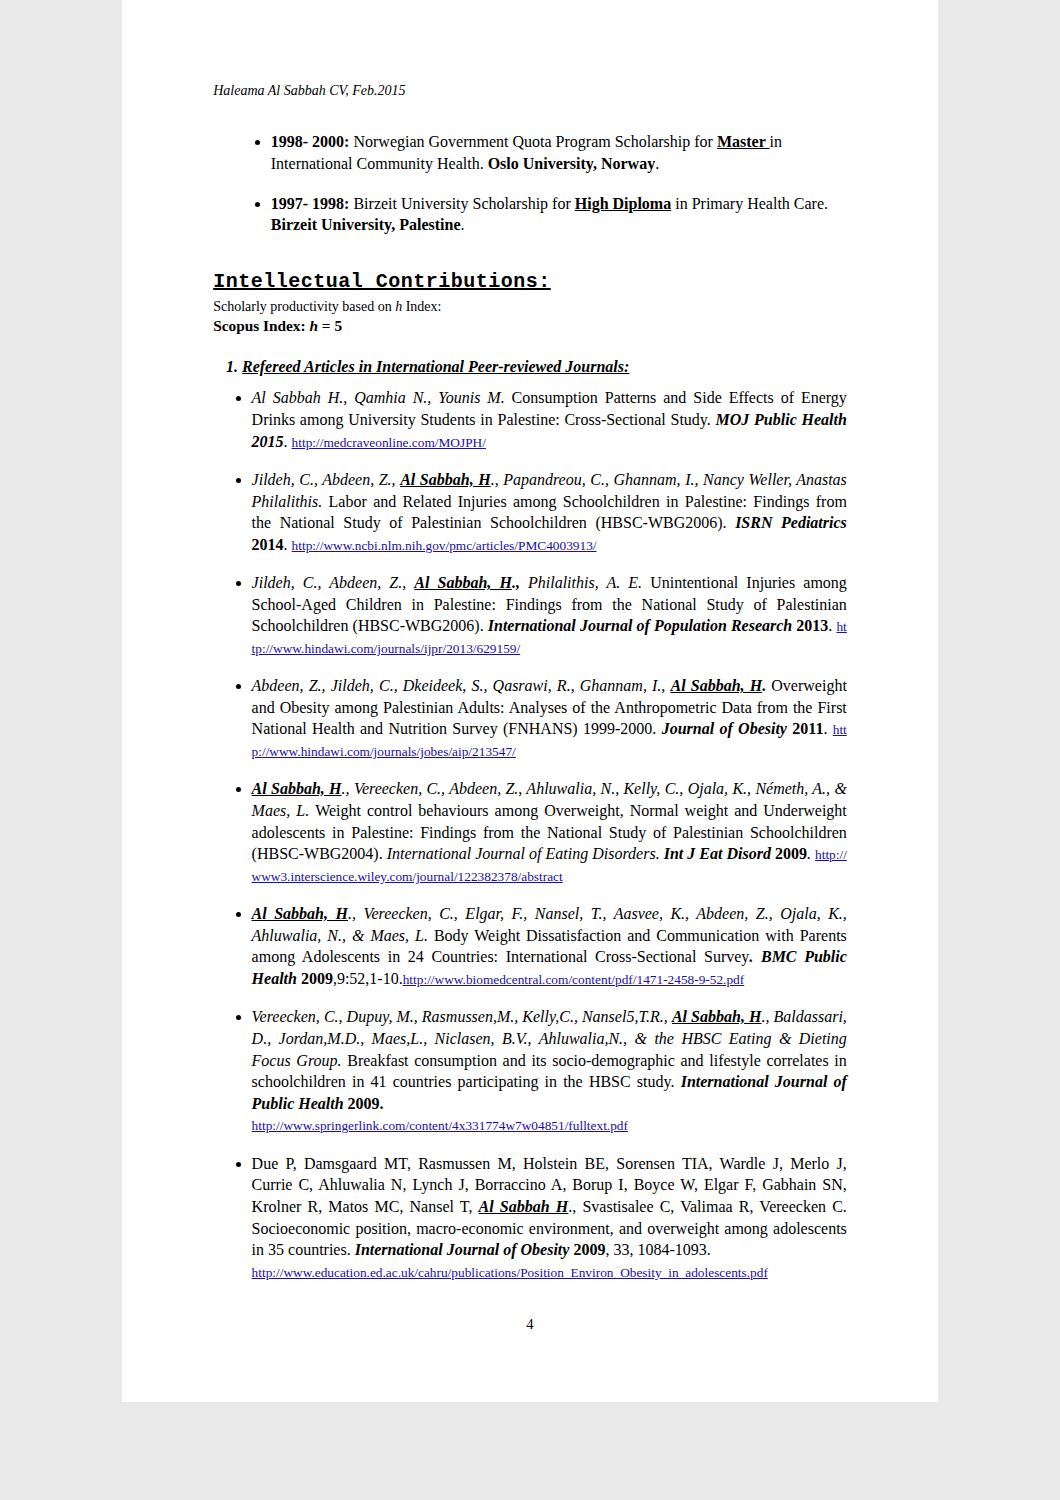Haleama Al Sabbah CV, Feb.2015
1998- 2000: Norwegian Government Quota Program Scholarship for Master in International Community Health. Oslo University, Norway.
1997- 1998: Birzeit University Scholarship for High Diploma in Primary Health Care. Birzeit University, Palestine.
Intellectual Contributions:
Scholarly productivity based on h Index:
Scopus Index: h = 5
Refereed Articles in International Peer-reviewed Journals:
Al Sabbah H., Qamhia N., Younis M. Consumption Patterns and Side Effects of Energy Drinks among University Students in Palestine: Cross-Sectional Study. MOJ Public Health 2015. http://medcraveonline.com/MOJPH/
Jildeh, C., Abdeen, Z., Al Sabbah, H., Papandreou, C., Ghannam, I., Nancy Weller, Anastas Philalithis. Labor and Related Injuries among Schoolchildren in Palestine: Findings from the National Study of Palestinian Schoolchildren (HBSC-WBG2006). ISRN Pediatrics 2014. http://www.ncbi.nlm.nih.gov/pmc/articles/PMC4003913/
Jildeh, C., Abdeen, Z., Al Sabbah, H., Philalithis, A. E. Unintentional Injuries among School-Aged Children in Palestine: Findings from the National Study of Palestinian Schoolchildren (HBSC-WBG2006). International Journal of Population Research 2013. http://www.hindawi.com/journals/ijpr/2013/629159/
Abdeen, Z., Jildeh, C., Dkeideek, S., Qasrawi, R., Ghannam, I., Al Sabbah, H. Overweight and Obesity among Palestinian Adults: Analyses of the Anthropometric Data from the First National Health and Nutrition Survey (FNHANS) 1999-2000. Journal of Obesity 2011. http://www.hindawi.com/journals/jobes/aip/213547/
Al Sabbah, H., Vereecken, C., Abdeen, Z., Ahluwalia, N., Kelly, C., Ojala, K., Németh, A., & Maes, L. Weight control behaviours among Overweight, Normal weight and Underweight adolescents in Palestine: Findings from the National Study of Palestinian Schoolchildren (HBSC-WBG2004). International Journal of Eating Disorders. Int J Eat Disord 2009. http://www3.interscience.wiley.com/journal/122382378/abstract
Al Sabbah, H., Vereecken, C., Elgar, F., Nansel, T., Aasvee, K., Abdeen, Z., Ojala, K., Ahluwalia, N., & Maes, L. Body Weight Dissatisfaction and Communication with Parents among Adolescents in 24 Countries: International Cross-Sectional Survey. BMC Public Health 2009,9:52,1-10. http://www.biomedcentral.com/content/pdf/1471-2458-9-52.pdf
Vereecken, C., Dupuy, M., Rasmussen,M., Kelly,C., Nansel5,T.R., Al Sabbah, H., Baldassari, D., Jordan,M.D., Maes,L., Niclasen, B.V., Ahluwalia,N., & the HBSC Eating & Dieting Focus Group. Breakfast consumption and its socio-demographic and lifestyle correlates in schoolchildren in 41 countries participating in the HBSC study. International Journal of Public Health 2009.
http://www.springerlink.com/content/4x331774w7w04851/fulltext.pdf
Due P, Damsgaard MT, Rasmussen M, Holstein BE, Sorensen TIA, Wardle J, Merlo J, Currie C, Ahluwalia N, Lynch J, Borraccino A, Borup I, Boyce W, Elgar F, Gabhain SN, Krolner R, Matos MC, Nansel T, Al Sabbah H., Svastisalee C, Valimaa R, Vereecken C. Socioeconomic position, macro-economic environment, and overweight among adolescents in 35 countries. International Journal of Obesity 2009, 33, 1084-1093.
http://www.education.ed.ac.uk/cahru/publications/Position_Environ_Obesity_in_adolescents.pdf
4